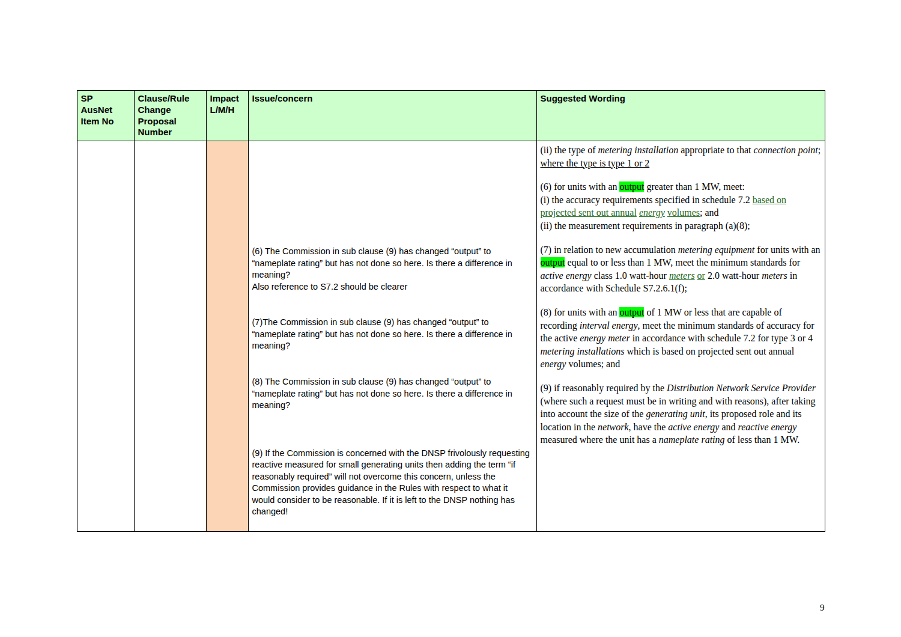| SP AusNet Item No | Clause/Rule Change Proposal Number | Impact L/M/H | Issue/concern | Suggested Wording |
| --- | --- | --- | --- | --- |
| | | | (6) The Commission in sub clause (9) has changed “output” to “nameplate rating” but has not done so here. Is there a difference in meaning? Also reference to S7.2 should be clearer (7)The Commission in sub clause (9) has changed “output” to “nameplate rating” but has not done so here. Is there a difference in meaning? (8) The Commission in sub clause (9) has changed “output” to “nameplate rating” but has not done so here. Is there a difference in meaning? (9) If the Commission is concerned with the DNSP frivolously requesting reactive measured for small generating units then adding the term “if reasonably required” will not overcome this concern, unless the Commission provides guidance in the Rules with respect to what it would consider to be reasonable. If it is left to the DNSP nothing has changed! | (ii) the type of metering installation appropriate to that connection point ; where the type is type 1 or 2 (6) for units with an output greater than 1 MW, meet: (i) the accuracy requirements specified in schedule 7.2 based on projected sent out annual energy volumes ; and (ii) the measurement requirements in paragraph (a)(8); (7) in relation to new accumulation metering equipment for units with an output equal to or less than 1 MW, meet the minimum standards for active energy class 1.0 watt-hour meters or 2.0 watt-hour meters in accordance with Schedule S7.2.6.1(f); (8) for units with an output of 1 MW or less that are capable of recording interval energy , meet the minimum standards of accuracy for the active energy meter in accordance with schedule 7.2 for type 3 or 4 metering installations which is based on projected sent out annual energy volumes; and (9) if reasonably required by the Distribution Network Service Provider (where such a request must be in writing and with reasons), after taking into account the size of the generating unit , its proposed role and its location in the network , have the active energy and reactive energy measured where the unit has a nameplate rating of less than 1 MW. |
9